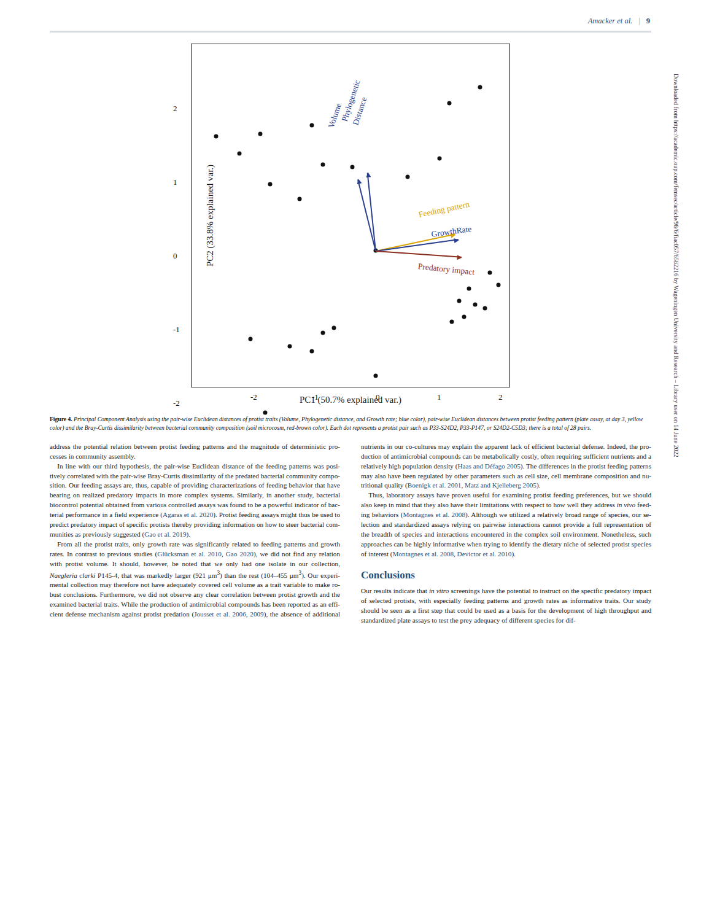Amacker et al. | 9
Downloaded from https://academic.oup.com/femsec/article/98/6/fiac057/6582216 by Wageningen University and Research – Library user on 14 June 2022
PC2 (33.8% explained var.)
2
1
0
-1
-2
-2
-1
0
1
2
Volume
Phylogenetic
Distance
Feeding pattern
GrowthRate
Predatory impact
PC1 (50.7% explained var.)
Figure 4. Principal Component Analysis using the pair-wise Euclidean distances of protist traits (Volume, Phylogenetic distance, and Growth rate; blue color), pair-wise Euclidean distances between protist feeding pattern (plate assay, at day 3, yellow color) and the Bray-Curtis dissimilarity between bacterial community composition (soil microcosm, red-brown color). Each dot represents a protist pair such as P33-S24D2, P33-P147, or S24D2-C5D3; there is a total of 28 pairs.
address the potential relation between protist feeding patterns and the magnitude of deterministic processes in community assembly.
In line with our third hypothesis, the pair-wise Euclidean distance of the feeding patterns was positively correlated with the pair-wise Bray-Curtis dissimilarity of the predated bacterial community composition. Our feeding assays are, thus, capable of providing characterizations of feeding behavior that have bearing on realized predatory impacts in more complex systems. Similarly, in another study, bacterial biocontrol potential obtained from various controlled assays was found to be a powerful indicator of bacterial performance in a field experience (Agaras et al. 2020). Protist feeding assays might thus be used to predict predatory impact of specific protists thereby providing information on how to steer bacterial communities as previously suggested (Gao et al. 2019).
From all the protist traits, only growth rate was significantly related to feeding patterns and growth rates. In contrast to previous studies (Glücksman et al. 2010, Gao 2020), we did not find any relation with protist volume. It should, however, be noted that we only had one isolate in our collection, Naegleria clarki P145-4, that was markedly larger (921 μm3) than the rest (104–455 μm3). Our experimental collection may therefore not have adequately covered cell volume as a trait variable to make robust conclusions. Furthermore, we did not observe any clear correlation between protist growth and the examined bacterial traits. While the production of antimicrobial compounds has been reported as an efficient defense mechanism against protist predation (Jousset et al. 2006, 2009), the absence of additional nutrients in our co-cultures may explain the apparent lack of efficient bacterial defense. Indeed, the production of antimicrobial compounds can be metabolically costly, often requiring sufficient nutrients and a relatively high population density (Haas and Défago 2005). The differences in the protist feeding patterns may also have been regulated by other parameters such as cell size, cell membrane composition and nutritional quality (Boenigk et al. 2001, Matz and Kjelleberg 2005).
Thus, laboratory assays have proven useful for examining protist feeding preferences, but we should also keep in mind that they also have their limitations with respect to how well they address in vivo feeding behaviors (Montagnes et al. 2008). Although we utilized a relatively broad range of species, our selection and standardized assays relying on pairwise interactions cannot provide a full representation of the breadth of species and interactions encountered in the complex soil environment. Nonetheless, such approaches can be highly informative when trying to identify the dietary niche of selected protist species of interest (Montagnes et al. 2008, Devictor et al. 2010).
Conclusions
Our results indicate that in vitro screenings have the potential to instruct on the specific predatory impact of selected protists, with especially feeding patterns and growth rates as informative traits. Our study should be seen as a first step that could be used as a basis for the development of high throughput and standardized plate assays to test the prey adequacy of different species for dif-